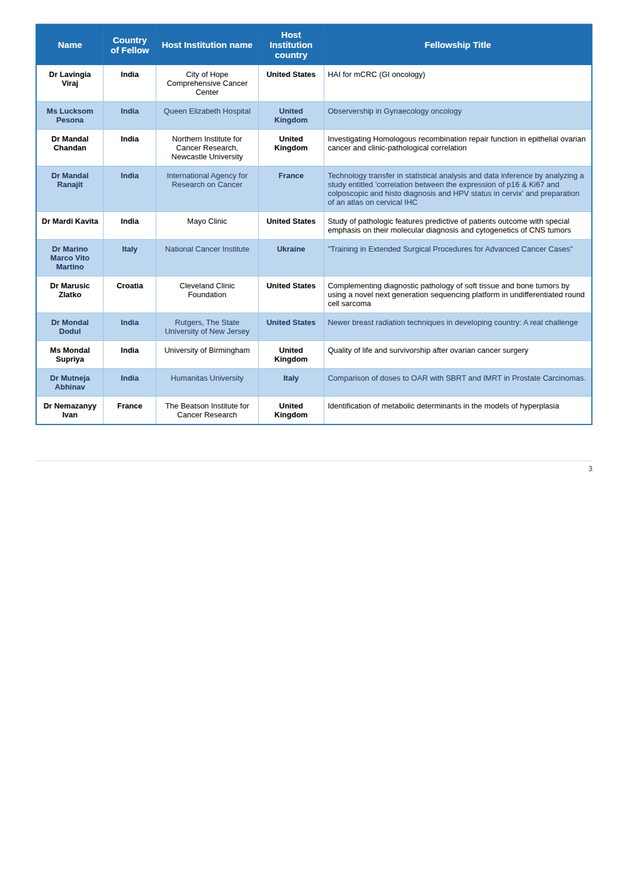| Name | Country of Fellow | Host Institution name | Host Institution country | Fellowship Title |
| --- | --- | --- | --- | --- |
| Dr Lavingia Viraj | India | City of Hope Comprehensive Cancer Center | United States | HAI for mCRC (GI oncology) |
| Ms Lucksom Pesona | India | Queen Elizabeth Hospital | United Kingdom | Observership in Gynaecology oncology |
| Dr Mandal Chandan | India | Northern Institute for Cancer Research, Newcastle University | United Kingdom | Investigating Homologous recombination repair function in epithelial ovarian cancer and clinic-pathological correlation |
| Dr Mandal Ranajit | India | International Agency for Research on Cancer | France | Technology transfer in statistical analysis and data inference by analyzing a study entitled 'correlation between the expression of p16 & Ki67 and colposcopic and histo diagnosis and HPV status in cervix' and preparation of an atlas on cervical IHC |
| Dr Mardi Kavita | India | Mayo Clinic | United States | Study of pathologic features predictive of patients outcome with special emphasis on their molecular diagnosis and cytogenetics of CNS tumors |
| Dr Marino Marco Vito Martino | Italy | National Cancer Institute | Ukraine | "Training in Extended Surgical Procedures for Advanced Cancer Cases" |
| Dr Marusic Zlatko | Croatia | Cleveland Clinic Foundation | United States | Complementing diagnostic pathology of soft tissue and bone tumors by using a novel next generation sequencing platform in undifferentiated round cell sarcoma |
| Dr Mondal Dodul | India | Rutgers, The State University of New Jersey | United States | Newer breast radiation techniques in developing country: A real challenge |
| Ms Mondal Supriya | India | University of Birmingham | United Kingdom | Quality of life and survivorship after ovarian cancer surgery |
| Dr Mutneja Abhinav | India | Humanitas University | Italy | Comparison of doses to OAR with SBRT and IMRT in Prostate Carcinomas. |
| Dr Nemazanyy Ivan | France | The Beatson Institute for Cancer Research | United Kingdom | Identification of metabolic determinants in the models of hyperplasia |
3